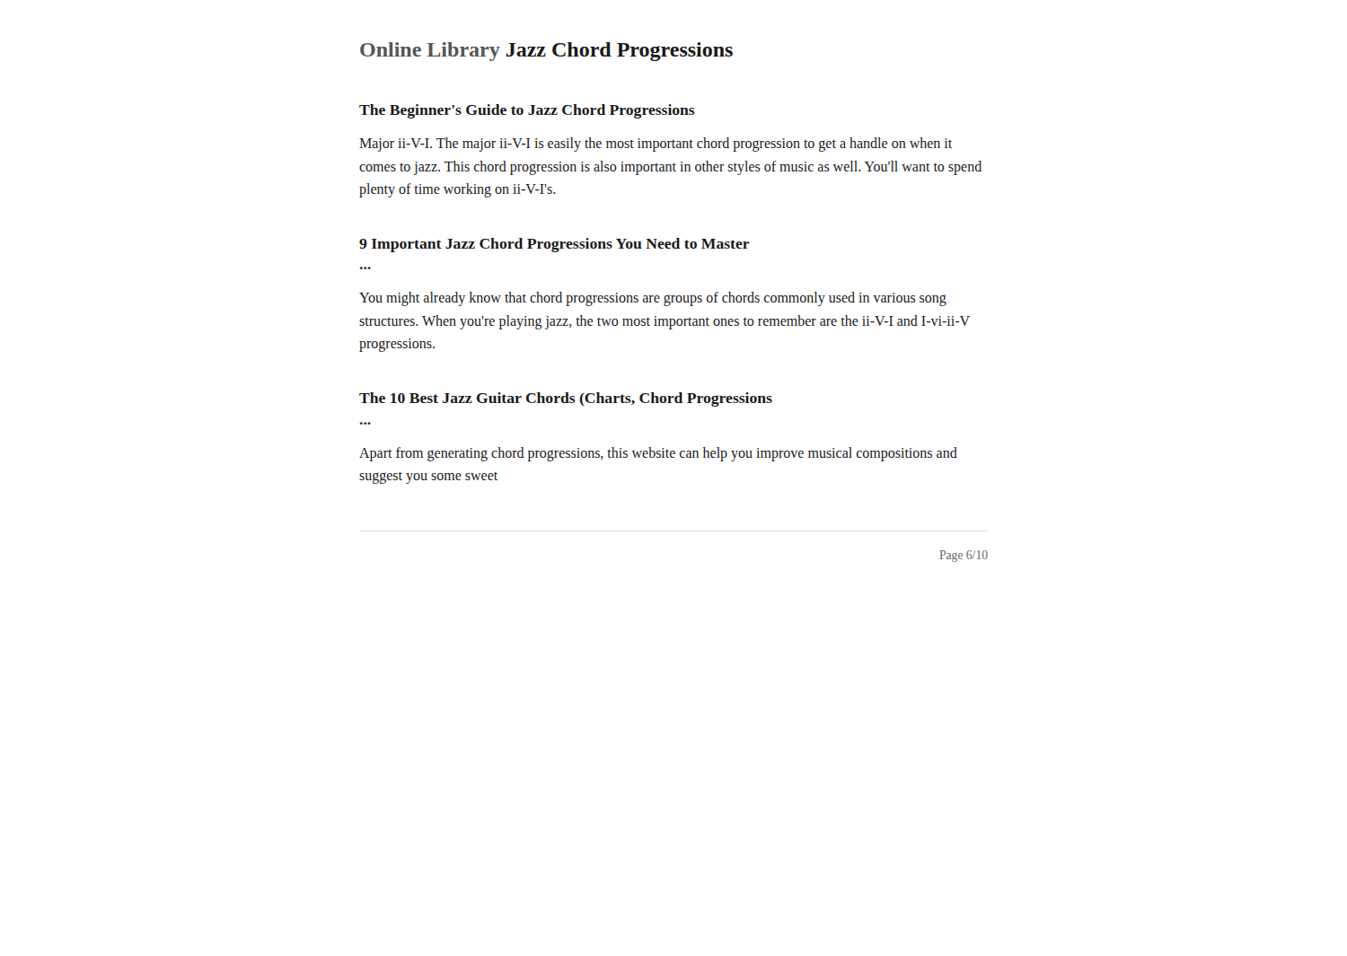Online Library Jazz Chord Progressions
The Beginner's Guide to Jazz Chord Progressions
Major ii-V-I. The major ii-V-I is easily the most important chord progression to get a handle on when it comes to jazz. This chord progression is also important in other styles of music as well. You'll want to spend plenty of time working on ii-V-I's.
9 Important Jazz Chord Progressions You Need to Master ...
You might already know that chord progressions are groups of chords commonly used in various song structures. When you're playing jazz, the two most important ones to remember are the ii-V-I and I-vi-ii-V progressions.
The 10 Best Jazz Guitar Chords (Charts, Chord Progressions ...
Apart from generating chord progressions, this website can help you improve musical compositions and suggest you some sweet
Page 6/10